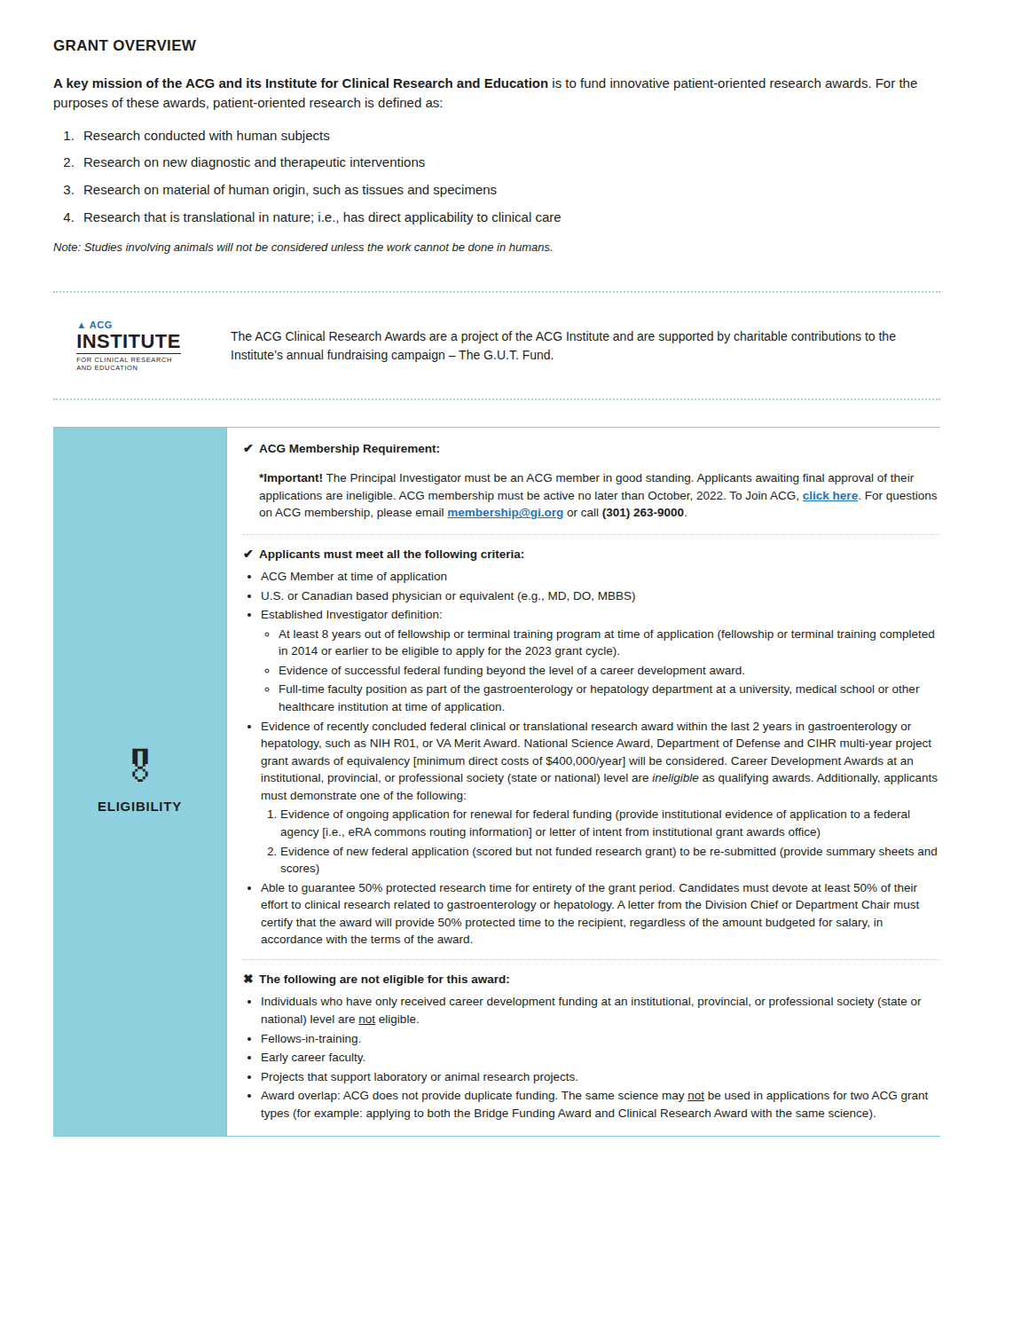GRANT OVERVIEW
A key mission of the ACG and its Institute for Clinical Research and Education is to fund innovative patient-oriented research awards. For the purposes of these awards, patient-oriented research is defined as:
Research conducted with human subjects
Research on new diagnostic and therapeutic interventions
Research on material of human origin, such as tissues and specimens
Research that is translational in nature; i.e., has direct applicability to clinical care
Note: Studies involving animals will not be considered unless the work cannot be done in humans.
▲ ACG
INSTITUTE
FOR CLINICAL RESEARCH
AND EDUCATION
The ACG Clinical Research Awards are a project of the ACG Institute and are supported by charitable contributions to the Institute’s annual fundraising campaign – The G.U.T. Fund.
| 🎖 ELIGIBILITY | ACG Membership Requirement: *Important! The Principal Investigator must be an ACG member in good standing. Applicants awaiting final approval of their applications are ineligible. ACG membership must be active no later than October, 2022. To Join ACG, click here . For questions on ACG membership, please email membership@gi.org or call (301) 263-9000 . Applicants must meet all the following criteria: ACG Member at time of application U.S. or Canadian based physician or equivalent (e.g., MD, DO, MBBS) Established Investigator definition: At least 8 years out of fellowship or terminal training program at time of application (fellowship or terminal training completed in 2014 or earlier to be eligible to apply for the 2023 grant cycle). Evidence of successful federal funding beyond the level of a career development award. Full-time faculty position as part of the gastroenterology or hepatology department at a university, medical school or other healthcare institution at time of application. Evidence of recently concluded federal clinical or translational research award within the last 2 years in gastroenterology or hepatology, such as NIH R01, or VA Merit Award. National Science Award, Department of Defense and CIHR multi-year project grant awards of equivalency [minimum direct costs of $400,000/year] will be considered. Career Development Awards at an institutional, provincial, or professional society (state or national) level are ineligible as qualifying awards. Additionally, applicants must demonstrate one of the following: Evidence of ongoing application for renewal for federal funding (provide institutional evidence of application to a federal agency [i.e., eRA commons routing information] or letter of intent from institutional grant awards office) Evidence of new federal application (scored but not funded research grant) to be re-submitted (provide summary sheets and scores) Able to guarantee 50% protected research time for entirety of the grant period. Candidates must devote at least 50% of their effort to clinical research related to gastroenterology or hepatology. A letter from the Division Chief or Department Chair must certify that the award will provide 50% protected time to the recipient, regardless of the amount budgeted for salary, in accordance with the terms of the award. The following are not eligible for this award: Individuals who have only received career development funding at an institutional, provincial, or professional society (state or national) level are not eligible. Fellows-in-training. Early career faculty. Projects that support laboratory or animal research projects. Award overlap: ACG does not provide duplicate funding. The same science may not be used in applications for two ACG grant types (for example: applying to both the Bridge Funding Award and Clinical Research Award with the same science). |